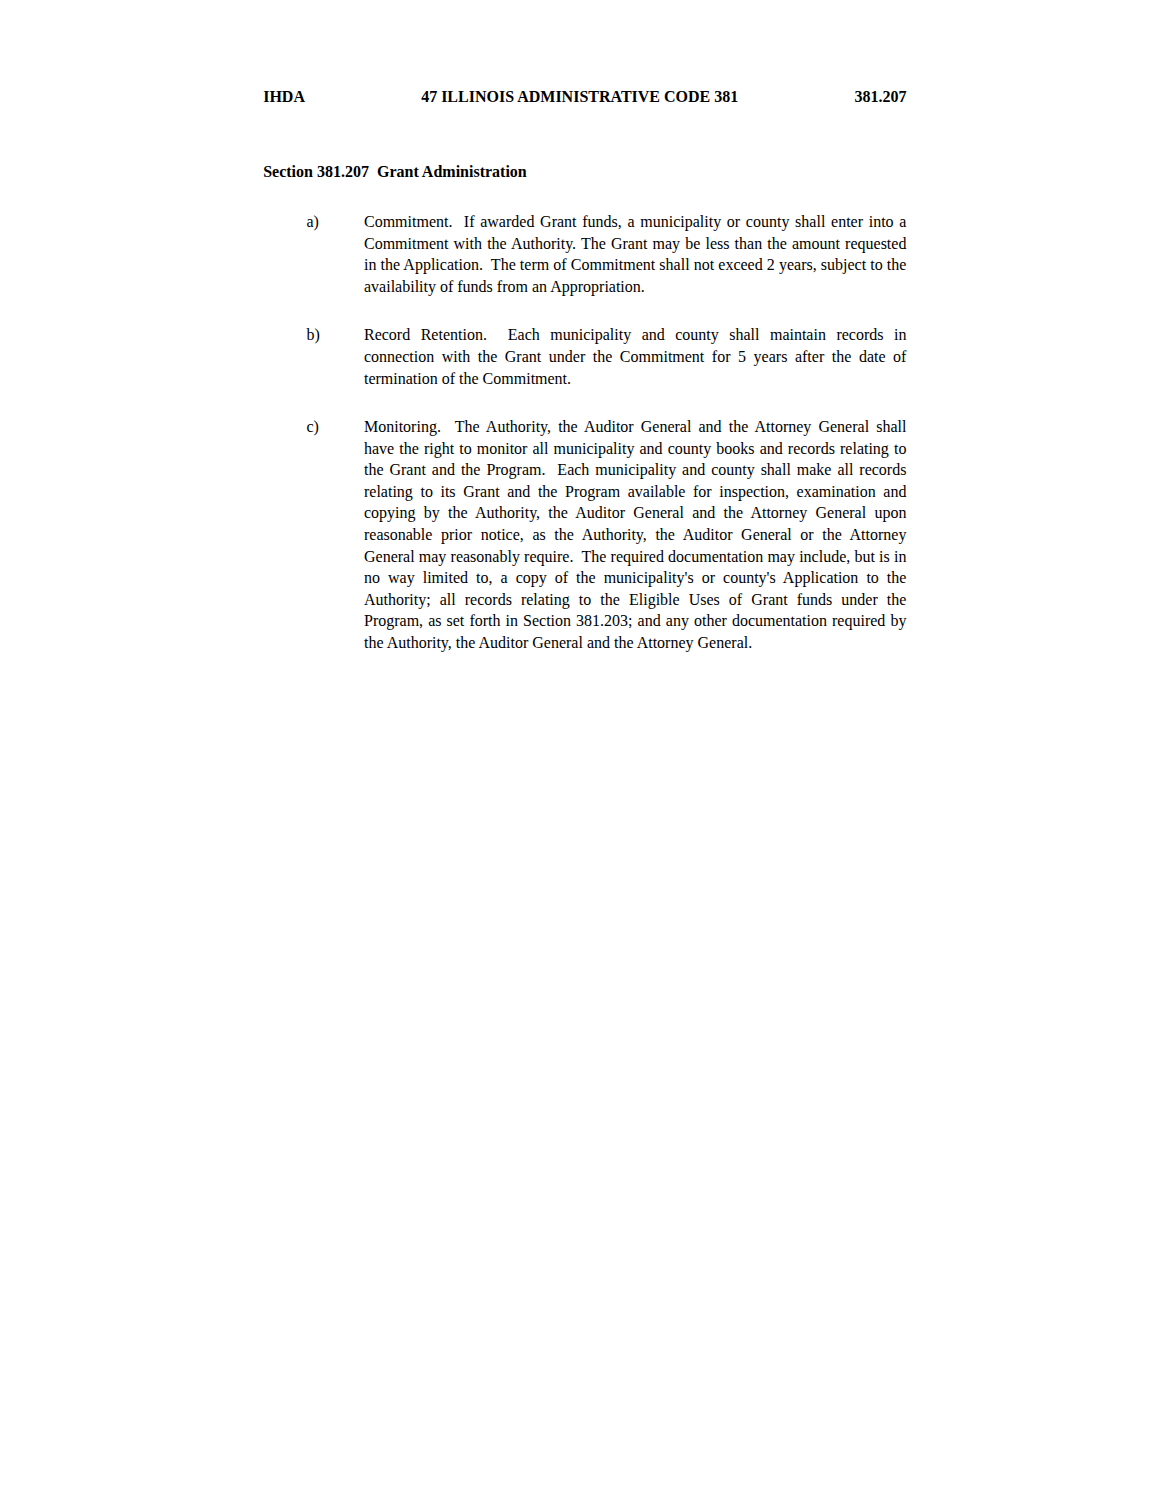IHDA 47 ILLINOIS ADMINISTRATIVE CODE 381 381.207
Section 381.207 Grant Administration
a) Commitment. If awarded Grant funds, a municipality or county shall enter into a Commitment with the Authority. The Grant may be less than the amount requested in the Application. The term of Commitment shall not exceed 2 years, subject to the availability of funds from an Appropriation.
b) Record Retention. Each municipality and county shall maintain records in connection with the Grant under the Commitment for 5 years after the date of termination of the Commitment.
c) Monitoring. The Authority, the Auditor General and the Attorney General shall have the right to monitor all municipality and county books and records relating to the Grant and the Program. Each municipality and county shall make all records relating to its Grant and the Program available for inspection, examination and copying by the Authority, the Auditor General and the Attorney General upon reasonable prior notice, as the Authority, the Auditor General or the Attorney General may reasonably require. The required documentation may include, but is in no way limited to, a copy of the municipality's or county's Application to the Authority; all records relating to the Eligible Uses of Grant funds under the Program, as set forth in Section 381.203; and any other documentation required by the Authority, the Auditor General and the Attorney General.